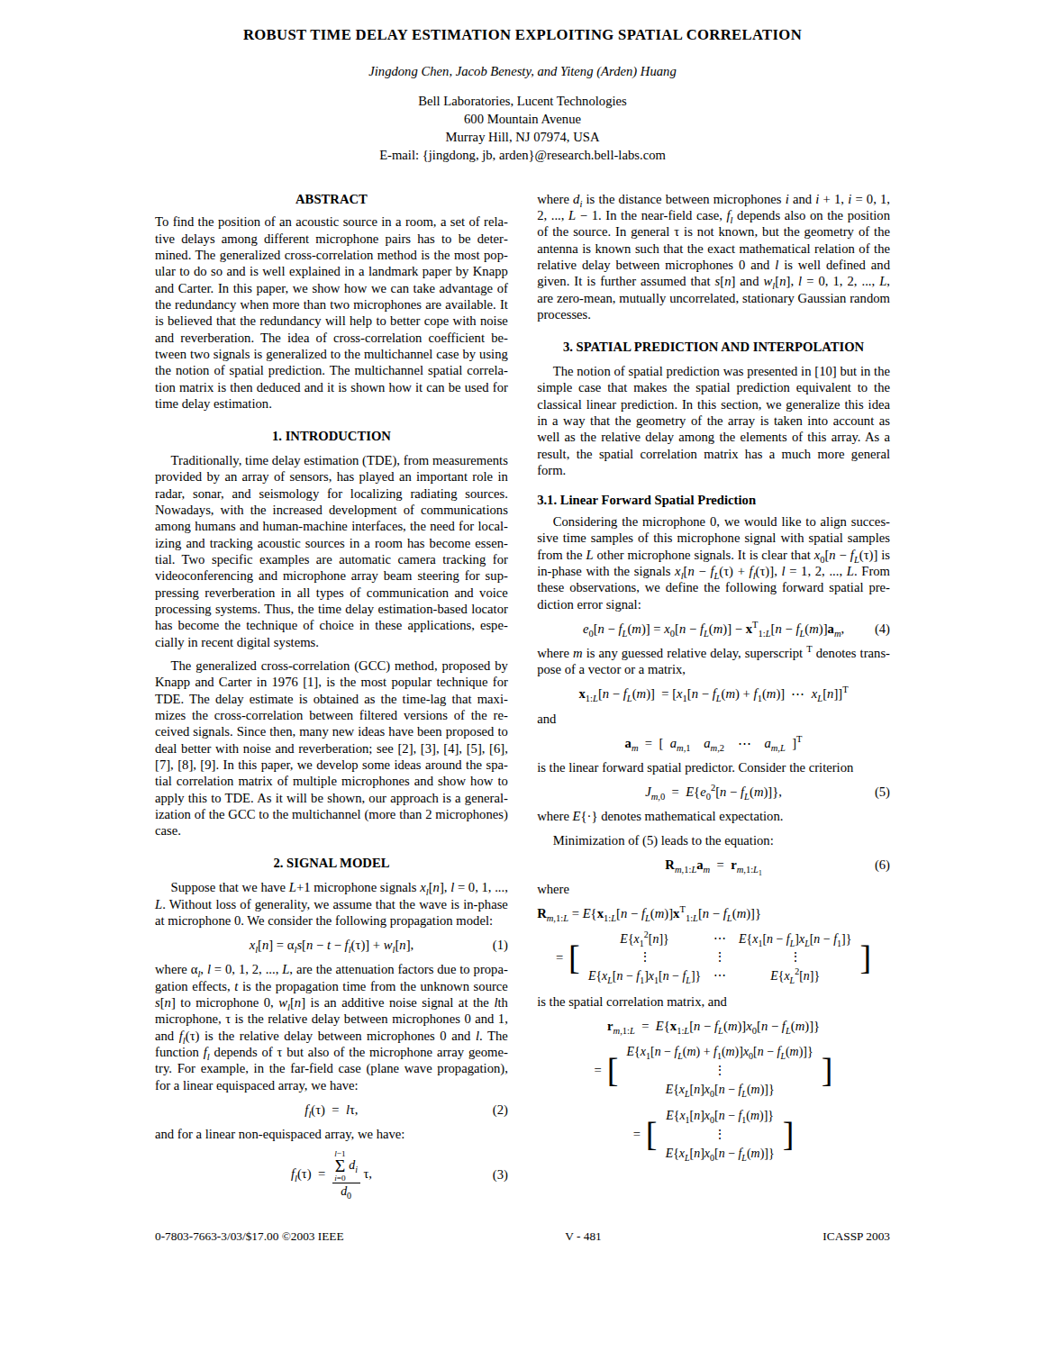Robust Time Delay Estimation Exploiting Spatial Correlation
Jingdong Chen, Jacob Benesty, and Yiteng (Arden) Huang
Bell Laboratories, Lucent Technologies
600 Mountain Avenue
Murray Hill, NJ 07974, USA
E-mail: {jingdong, jb, arden}@research.bell-labs.com
Abstract
To find the position of an acoustic source in a room, a set of relative delays among different microphone pairs has to be determined. The generalized cross-correlation method is the most popular to do so and is well explained in a landmark paper by Knapp and Carter. In this paper, we show how we can take advantage of the redundancy when more than two microphones are available. It is believed that the redundancy will help to better cope with noise and reverberation. The idea of cross-correlation coefficient between two signals is generalized to the multichannel case by using the notion of spatial prediction. The multichannel spatial correlation matrix is then deduced and it is shown how it can be used for time delay estimation.
1. Introduction
Traditionally, time delay estimation (TDE), from measurements provided by an array of sensors, has played an important role in radar, sonar, and seismology for localizing radiating sources. Nowadays, with the increased development of communications among humans and human-machine interfaces, the need for localizing and tracking acoustic sources in a room has become essential. Two specific examples are automatic camera tracking for videoconferencing and microphone array beam steering for suppressing reverberation in all types of communication and voice processing systems. Thus, the time delay estimation-based locator has become the technique of choice in these applications, especially in recent digital systems.
The generalized cross-correlation (GCC) method, proposed by Knapp and Carter in 1976 [1], is the most popular technique for TDE. The delay estimate is obtained as the time-lag that maximizes the cross-correlation between filtered versions of the received signals. Since then, many new ideas have been proposed to deal better with noise and reverberation; see [2], [3], [4], [5], [6], [7], [8], [9]. In this paper, we develop some ideas around the spatial correlation matrix of multiple microphones and show how to apply this to TDE. As it will be shown, our approach is a generalization of the GCC to the multichannel (more than 2 microphones) case.
2. Signal Model
Suppose that we have L+1 microphone signals xl[n], l = 0, 1, ..., L. Without loss of generality, we assume that the wave is in-phase at microphone 0. We consider the following propagation model:
xl[n] = αls[n − t − fl(τ)] + wl[n], (1)
where αl, l = 0, 1, 2, ..., L, are the attenuation factors due to propagation effects, t is the propagation time from the unknown source s[n] to microphone 0, wl[n] is an additive noise signal at the lth microphone, τ is the relative delay between microphones 0 and 1, and fl(τ) is the relative delay between microphones 0 and l. The function fl depends of τ but also of the microphone array geometry. For example, in the far-field case (plane wave propagation), for a linear equispaced array, we have:
fl(τ) = lτ, (2)
and for a linear non-equispaced array, we have:
fl(τ) = l−1 Σi=0 di d0 τ, (3)
where di is the distance between microphones i and i + 1, i = 0, 1, 2, ..., L − 1. In the near-field case, fl depends also on the position of the source. In general τ is not known, but the geometry of the antenna is known such that the exact mathematical relation of the relative delay between microphones 0 and l is well defined and given. It is further assumed that s[n] and wl[n], l = 0, 1, 2, ..., L, are zero-mean, mutually uncorrelated, stationary Gaussian random processes.
3. Spatial Prediction and Interpolation
The notion of spatial prediction was presented in [10] but in the simple case that makes the spatial prediction equivalent to the classical linear prediction. In this section, we generalize this idea in a way that the geometry of the array is taken into account as well as the relative delay among the elements of this array. As a result, the spatial correlation matrix has a much more general form.
3.1. Linear Forward Spatial Prediction
Considering the microphone 0, we would like to align successive time samples of this microphone signal with spatial samples from the L other microphone signals. It is clear that x0[n − fL(τ)] is in-phase with the signals xl[n − fL(τ) + fl(τ)], l = 1, 2, ..., L. From these observations, we define the following forward spatial prediction error signal:
e0[n − fL(m)] = x0[n − fL(m)] − xT1:L[n − fL(m)]am, (4)
where m is any guessed relative delay, superscript T denotes transpose of a vector or a matrix,
x1:L[n − fL(m)] = [x1[n − fL(m) + f1(m)] ⋯ xL[n]]T
and
am = [ am,1 am,2 ⋯ am,L ]T
is the linear forward spatial predictor. Consider the criterion
Jm,0 = E{e02[n − fL(m)]}, (5)
where E{·} denotes mathematical expectation.
Minimization of (5) leads to the equation:
Rm,1:Lam = rm,1:L1 (6)
where
Rm,1:L = E{x1:L[n − fL(m)]xT1:L[n − fL(m)]}
= [
| E { x 1 2 [ n ]} | ⋯ | E { x 1 [ n − f L ] x L [ n − f 1 ]} |
| ⋮ | ⋮ | ⋮ |
| E { x L [ n − f 1 ] x 1 [ n − f L ]} | ⋯ | E { x L 2 [ n ]} |
]
is the spatial correlation matrix, and
rm,1:L = E{x1:L[n − fL(m)]x0[n − fL(m)]}
= [
| E { x 1 [ n − f L ( m ) + f 1 ( m )] x 0 [ n − f L ( m )]} |
| ⋮ |
| E { x L [ n ] x 0 [ n − f L ( m )]} |
]
= [
| E { x 1 [ n ] x 0 [ n − f 1 ( m )]} |
| ⋮ |
| E { x L [ n ] x 0 [ n − f L ( m )]} |
]
0-7803-7663-3/03/$17.00 ©2003 IEEE V - 481 ICASSP 2003